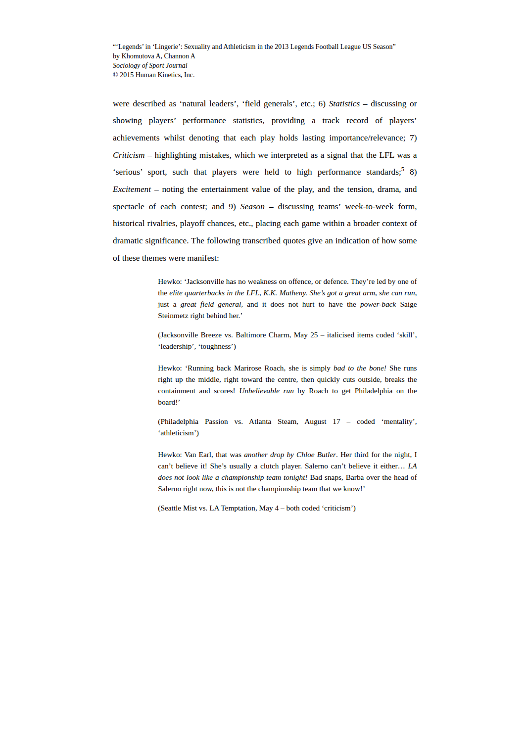“‘Legends’ in ‘Lingerie’: Sexuality and Athleticism in the 2013 Legends Football League US Season” by Khomutova A, Channon A Sociology of Sport Journal © 2015 Human Kinetics, Inc.
were described as ‘natural leaders’, ‘field generals’, etc.; 6) Statistics – discussing or showing players’ performance statistics, providing a track record of players’ achievements whilst denoting that each play holds lasting importance/relevance; 7) Criticism – highlighting mistakes, which we interpreted as a signal that the LFL was a ‘serious’ sport, such that players were held to high performance standards;5 8) Excitement – noting the entertainment value of the play, and the tension, drama, and spectacle of each contest; and 9) Season – discussing teams’ week-to-week form, historical rivalries, playoff chances, etc., placing each game within a broader context of dramatic significance. The following transcribed quotes give an indication of how some of these themes were manifest:
Hewko: ‘Jacksonville has no weakness on offence, or defence. They’re led by one of the elite quarterbacks in the LFL, K.K. Matheny. She’s got a great arm, she can run, just a great field general, and it does not hurt to have the power-back Saige Steinmetz right behind her.’
(Jacksonville Breeze vs. Baltimore Charm, May 25 – italicised items coded ‘skill’, ‘leadership’, ‘toughness’)
Hewko: ‘Running back Marirose Roach, she is simply bad to the bone! She runs right up the middle, right toward the centre, then quickly cuts outside, breaks the containment and scores! Unbelievable run by Roach to get Philadelphia on the board!’
(Philadelphia Passion vs. Atlanta Steam, August 17 – coded ‘mentality’, ‘athleticism’)
Hewko: Van Earl, that was another drop by Chloe Butler. Her third for the night, I can’t believe it! She’s usually a clutch player. Salerno can’t believe it either… LA does not look like a championship team tonight! Bad snaps, Barba over the head of Salerno right now, this is not the championship team that we know!’
(Seattle Mist vs. LA Temptation, May 4 – both coded ‘criticism’)